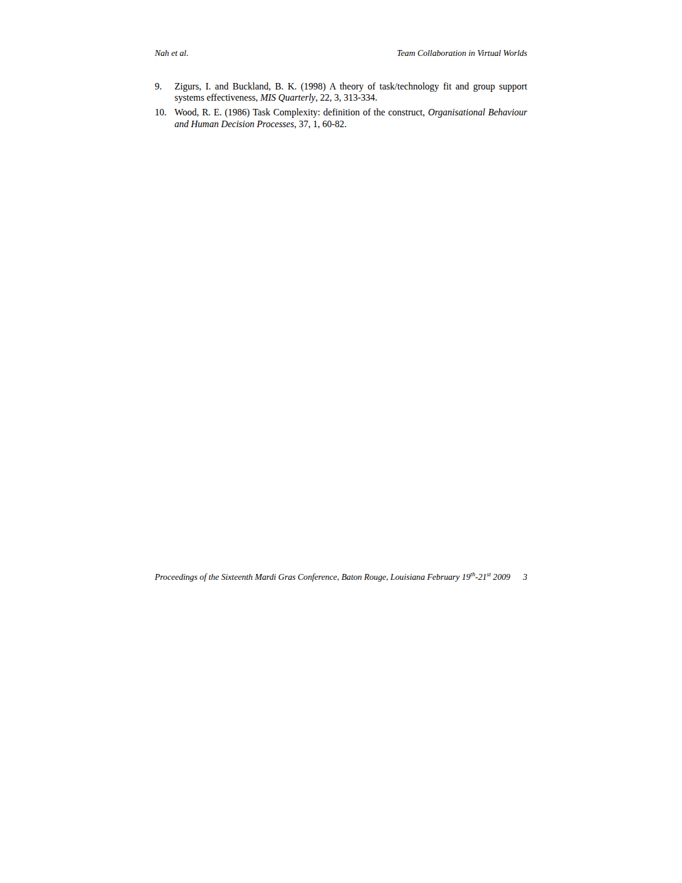Nah et al.
Team Collaboration in Virtual Worlds
9. Zigurs, I. and Buckland, B. K. (1998) A theory of task/technology fit and group support systems effectiveness, MIS Quarterly, 22, 3, 313-334.
10. Wood, R. E. (1986) Task Complexity: definition of the construct, Organisational Behaviour and Human Decision Processes, 37, 1, 60-82.
Proceedings of the Sixteenth Mardi Gras Conference, Baton Rouge, Louisiana February 19th-21st 2009
3